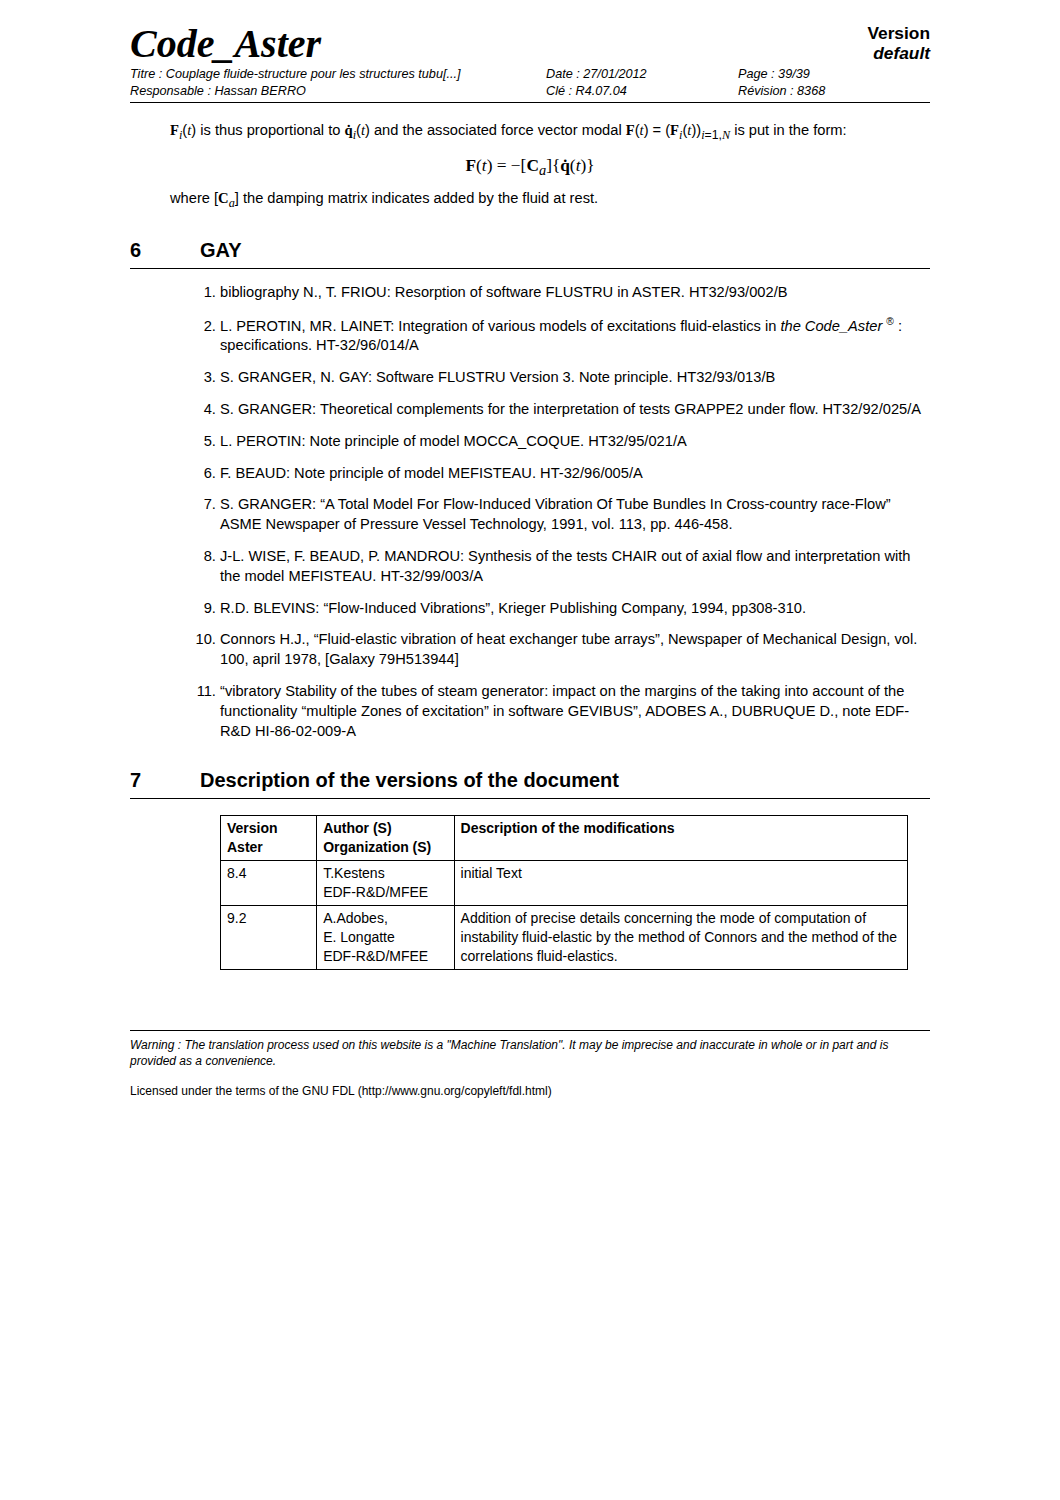Code_Aster
Version
default
| Titre : Couplage fluide-structure pour les structures tubu[...] | Date : 27/01/2012 | Page : 39/39 |
| Responsable : Hassan BERRO | Clé : R4.07.04 | Révision : 8368 |
Fi(t) is thus proportional to q̇i(t) and the associated force vector modal F(t) = (Fi(t))i=1,N is put in the form:
F(t) = −[Ca]{q̇(t)}
where [Ca] the damping matrix indicates added by the fluid at rest.
6 GAY
bibliography N., T. FRIOU: Resorption of software FLUSTRU in ASTER. HT32/93/002/B
L. PEROTIN, MR. LAINET: Integration of various models of excitations fluid-elastics in the Code_Aster ® : specifications. HT-32/96/014/A
S. GRANGER, N. GAY: Software FLUSTRU Version 3. Note principle. HT32/93/013/B
S. GRANGER: Theoretical complements for the interpretation of tests GRAPPE2 under flow. HT32/92/025/A
L. PEROTIN: Note principle of model MOCCA_COQUE. HT32/95/021/A
F. BEAUD: Note principle of model MEFISTEAU. HT-32/96/005/A
S. GRANGER: “A Total Model For Flow-Induced Vibration Of Tube Bundles In Cross-country race-Flow” ASME Newspaper of Pressure Vessel Technology, 1991, vol. 113, pp. 446-458.
J-L. WISE, F. BEAUD, P. MANDROU: Synthesis of the tests CHAIR out of axial flow and interpretation with the model MEFISTEAU. HT-32/99/003/A
R.D. BLEVINS: “Flow-Induced Vibrations”, Krieger Publishing Company, 1994, pp308-310.
Connors H.J., “Fluid-elastic vibration of heat exchanger tube arrays”, Newspaper of Mechanical Design, vol. 100, april 1978, [Galaxy 79H513944]
“vibratory Stability of the tubes of steam generator: impact on the margins of the taking into account of the functionality “multiple Zones of excitation” in software GEVIBUS”, ADOBES A., DUBRUQUE D., note EDF-R&D HI-86-02-009-A
7 Description of the versions of the document
| Version Aster | Author (S) Organization (S) | Description of the modifications |
| --- | --- | --- |
| 8.4 | T.Kestens EDF-R&D/MFEE | initial Text |
| 9.2 | A.Adobes, E. Longatte EDF-R&D/MFEE | Addition of precise details concerning the mode of computation of instability fluid-elastic by the method of Connors and the method of the correlations fluid-elastics. |
Warning : The translation process used on this website is a "Machine Translation". It may be imprecise and inaccurate in whole or in part and is provided as a convenience.
Licensed under the terms of the GNU FDL (http://www.gnu.org/copyleft/fdl.html)